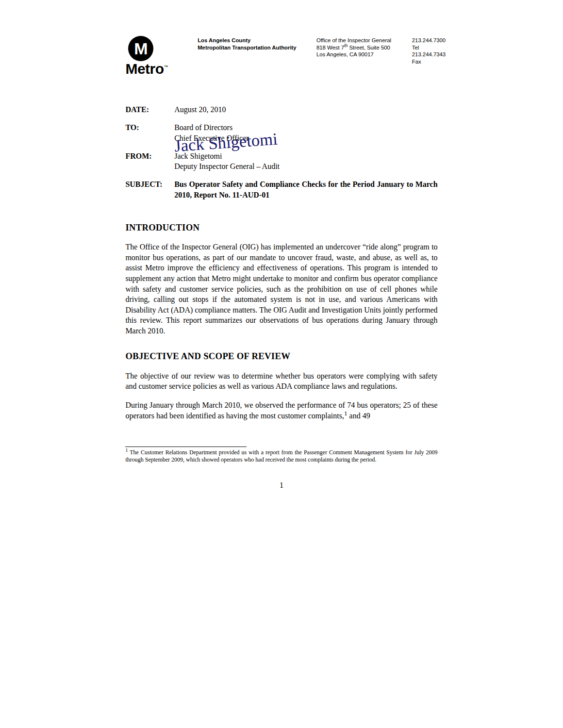M
Metro™
Los Angeles County
Metropolitan Transportation Authority
Office of the Inspector General
818 West 7th Street, Suite 500
Los Angeles, CA 90017
213.244.7300 Tel
213.244.7343 Fax
DATE:
August 20, 2010
TO:
Board of Directors Chief Executive Officer
Jack Shigetomi
FROM:
Jack Shigetomi Deputy Inspector General – Audit
SUBJECT:
Bus Operator Safety and Compliance Checks for the Period January to March 2010, Report No. 11-AUD-01
INTRODUCTION
The Office of the Inspector General (OIG) has implemented an undercover “ride along” program to monitor bus operations, as part of our mandate to uncover fraud, waste, and abuse, as well as, to assist Metro improve the efficiency and effectiveness of operations. This program is intended to supplement any action that Metro might undertake to monitor and confirm bus operator compliance with safety and customer service policies, such as the prohibition on use of cell phones while driving, calling out stops if the automated system is not in use, and various Americans with Disability Act (ADA) compliance matters. The OIG Audit and Investigation Units jointly performed this review. This report summarizes our observations of bus operations during January through March 2010.
OBJECTIVE AND SCOPE OF REVIEW
The objective of our review was to determine whether bus operators were complying with safety and customer service policies as well as various ADA compliance laws and regulations.
During January through March 2010, we observed the performance of 74 bus operators; 25 of these operators had been identified as having the most customer complaints,1 and 49
1 The Customer Relations Department provided us with a report from the Passenger Comment Management System for July 2009 through September 2009, which showed operators who had received the most complaints during the period.
1